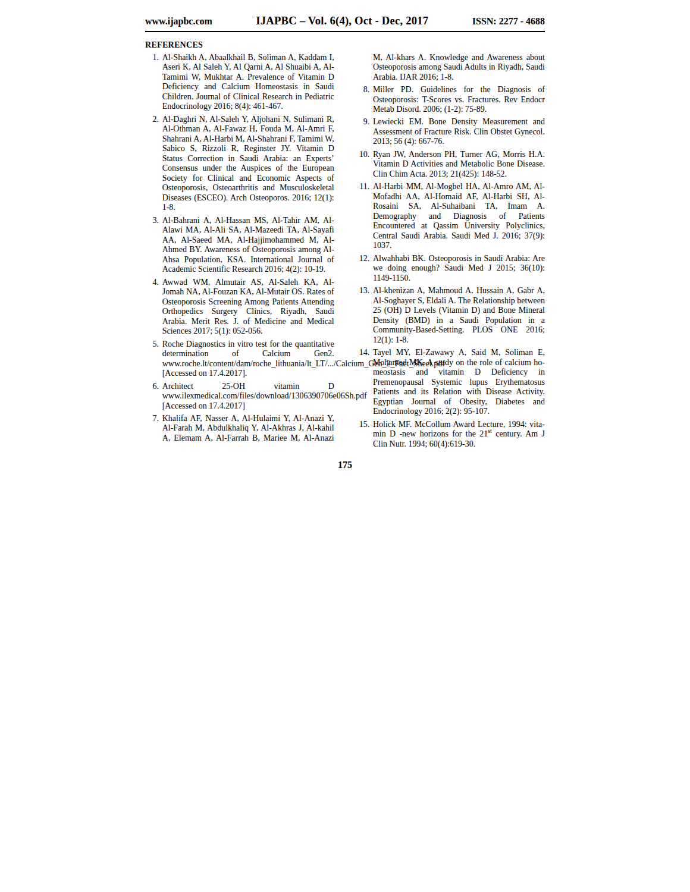www.ijapbc.com IJAPBC – Vol. 6(4), Oct - Dec, 2017 ISSN: 2277 - 4688
REFERENCES
Al-Shaikh A, Abaalkhail B, Soliman A, Kaddam I, Aseri K, Al Saleh Y, Al Qarni A, Al Shuaibi A, Al-Tamimi W, Mukhtar A. Prevalence of Vitamin D Deficiency and Calcium Homeostasis in Saudi Children. Journal of Clinical Research in Pediatric Endocrinology 2016; 8(4): 461-467.
Al-Daghri N, Al-Saleh Y, Aljohani N, Sulimani R, Al-Othman A, Al-Fawaz H, Fouda M, Al-Amri F, Shahrani A, Al-Harbi M, Al-Shahrani F, Tamimi W, Sabico S, Rizzoli R, Reginster JY. Vitamin D Status Correction in Saudi Arabia: an Experts’ Consensus under the Auspices of the European Society for Clinical and Economic Aspects of Osteoporosis, Osteoarthritis and Musculoskeletal Diseases (ESCEO). Arch Osteoporos. 2016; 12(1): 1-8.
Al-Bahrani A, Al-Hassan MS, Al-Tahir AM, Al-Alawi MA, Al-Ali SA, Al-Mazeedi TA, Al-Sayafi AA, Al-Saeed MA, Al-Hajjimohammed M, Al-Ahmed BY. Awareness of Osteoporosis among Al-Ahsa Population, KSA. International Journal of Academic Scientific Research 2016; 4(2): 10-19.
Awwad WM, Almutair AS, Al-Saleh KA, Al-Jomah NA, Al-Fouzan KA, Al-Mutair OS. Rates of Osteoporosis Screening Among Patients Attending Orthopedics Surgery Clinics, Riyadh, Saudi Arabia. Merit Res. J. of Medicine and Medical Sciences 2017; 5(1): 052-056.
Roche Diagnostics in vitro test for the quantitative determination of Calcium Gen2. www.roche.lt/content/dam/roche_lithuania/lt_LT/.../Calcium_Gen_2_Fact_Sheet.pdf [Accessed on 17.4.2017].
Architect 25-OH vitamin D www.ilexmedical.com/files/download/1306390706e06Sh.pdf [Accessed on 17.4.2017]
Khalifa AF, Nasser A, Al-Hulaimi Y, Al-Anazi Y, Al-Farah M, Abdulkhaliq Y, Al-Akhras J, Al-kahil A, Elemam A, Al-Farrah B, Mariee M, Al-Anazi M, Al-khars A. Knowledge and Awareness about Osteoporosis among Saudi Adults in Riyadh, Saudi Arabia. IJAR 2016; 1-8.
Miller PD. Guidelines for the Diagnosis of Osteoporosis: T-Scores vs. Fractures. Rev Endocr Metab Disord. 2006; (1-2): 75-89.
Lewiecki EM. Bone Density Measurement and Assessment of Fracture Risk. Clin Obstet Gynecol. 2013; 56 (4): 667-76.
Ryan JW, Anderson PH, Turner AG, Morris H.A. Vitamin D Activities and Metabolic Bone Disease. Clin Chim Acta. 2013; 21(425): 148-52.
Al-Harbi MM, Al-Mogbel HA, Al-Amro AM, Al-Mofadhi AA, Al-Homaid AF, Al-Harbi SH, Al-Rosaini SA, Al-Suhaibani TA, Imam A. Demography and Diagnosis of Patients Encountered at Qassim University Polyclinics, Central Saudi Arabia. Saudi Med J. 2016; 37(9): 1037.
Alwahhabi BK. Osteoporosis in Saudi Arabia: Are we doing enough? Saudi Med J 2015; 36(10): 1149-1150.
Al-khenizan A, Mahmoud A, Hussain A, Gabr A, Al-Soghayer S, Eldali A. The Relationship between 25 (OH) D Levels (Vitamin D) and Bone Mineral Density (BMD) in a Saudi Population in a Community-Based-Setting. PLOS ONE 2016; 12(1): 1-8.
Tayel MY, El-Zawawy A, Said M, Soliman E, Mohamed MK. A study on the role of calcium homeostasis and vitamin D Deficiency in Premenopausal Systemic lupus Erythematosus Patients and its Relation with Disease Activity. Egyptian Journal of Obesity, Diabetes and Endocrinology 2016; 2(2): 95-107.
Holick MF. McCollum Award Lecture, 1994: vitamin D -new horizons for the 21st century. Am J Clin Nutr. 1994; 60(4):619-30.
175